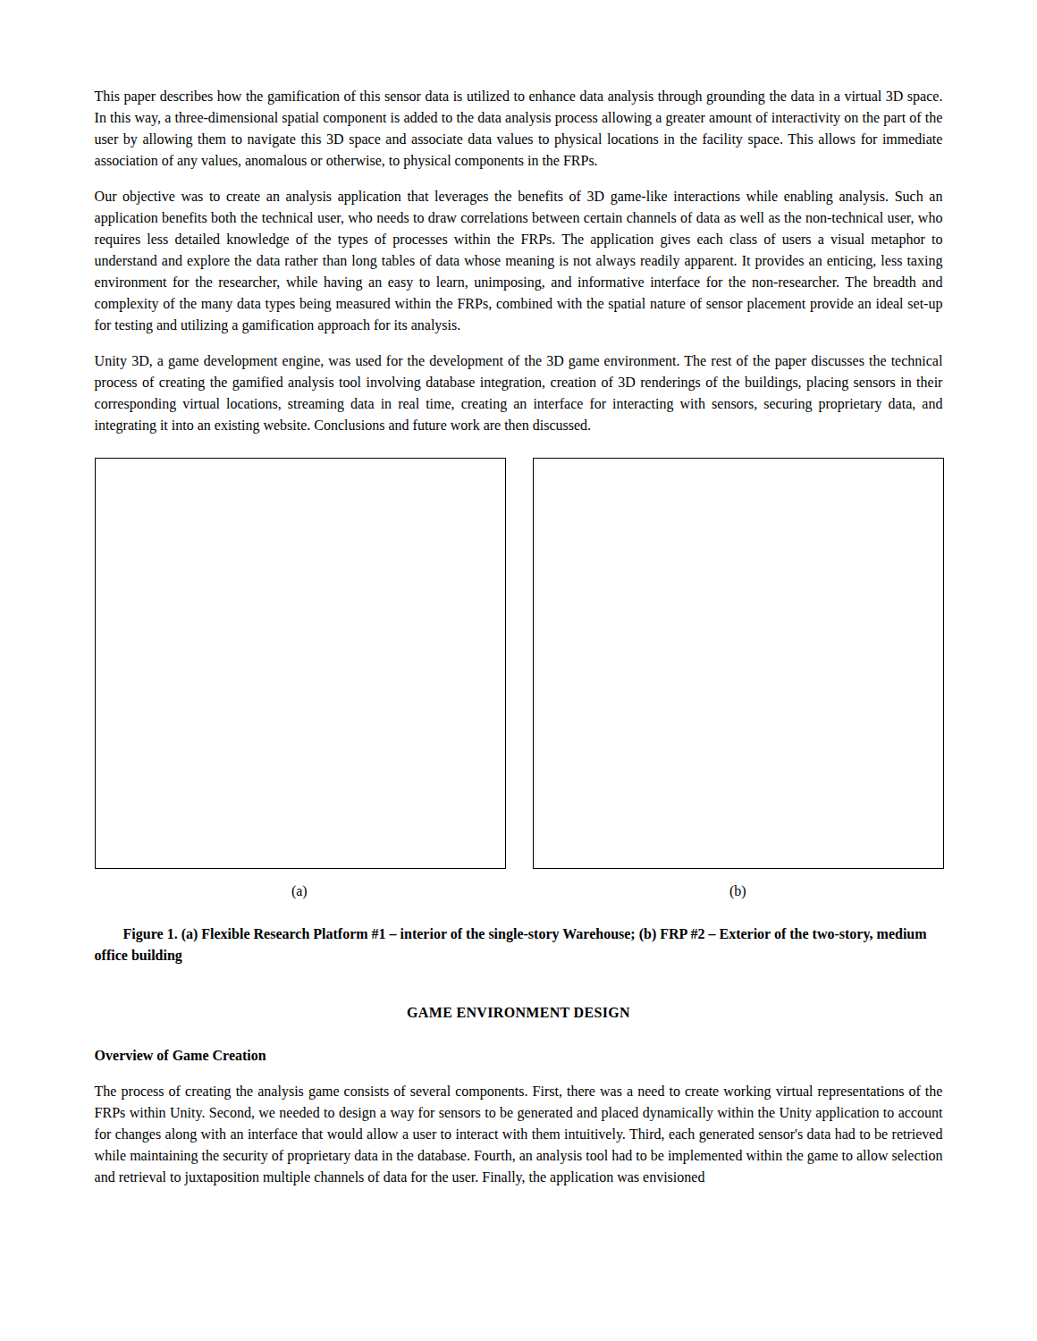This paper describes how the gamification of this sensor data is utilized to enhance data analysis through grounding the data in a virtual 3D space. In this way, a three-dimensional spatial component is added to the data analysis process allowing a greater amount of interactivity on the part of the user by allowing them to navigate this 3D space and associate data values to physical locations in the facility space. This allows for immediate association of any values, anomalous or otherwise, to physical components in the FRPs.
Our objective was to create an analysis application that leverages the benefits of 3D game-like interactions while enabling analysis. Such an application benefits both the technical user, who needs to draw correlations between certain channels of data as well as the non-technical user, who requires less detailed knowledge of the types of processes within the FRPs. The application gives each class of users a visual metaphor to understand and explore the data rather than long tables of data whose meaning is not always readily apparent. It provides an enticing, less taxing environment for the researcher, while having an easy to learn, unimposing, and informative interface for the non-researcher. The breadth and complexity of the many data types being measured within the FRPs, combined with the spatial nature of sensor placement provide an ideal set-up for testing and utilizing a gamification approach for its analysis.
Unity 3D, a game development engine, was used for the development of the 3D game environment. The rest of the paper discusses the technical process of creating the gamified analysis tool involving database integration, creation of 3D renderings of the buildings, placing sensors in their corresponding virtual locations, streaming data in real time, creating an interface for interacting with sensors, securing proprietary data, and integrating it into an existing website. Conclusions and future work are then discussed.
(a)
(b)
Figure 1. (a) Flexible Research Platform #1 – interior of the single-story Warehouse; (b) FRP #2 – Exterior of the two-story, medium office building
GAME ENVIRONMENT DESIGN
Overview of Game Creation
The process of creating the analysis game consists of several components. First, there was a need to create working virtual representations of the FRPs within Unity. Second, we needed to design a way for sensors to be generated and placed dynamically within the Unity application to account for changes along with an interface that would allow a user to interact with them intuitively. Third, each generated sensor's data had to be retrieved while maintaining the security of proprietary data in the database. Fourth, an analysis tool had to be implemented within the game to allow selection and retrieval to juxtaposition multiple channels of data for the user. Finally, the application was envisioned